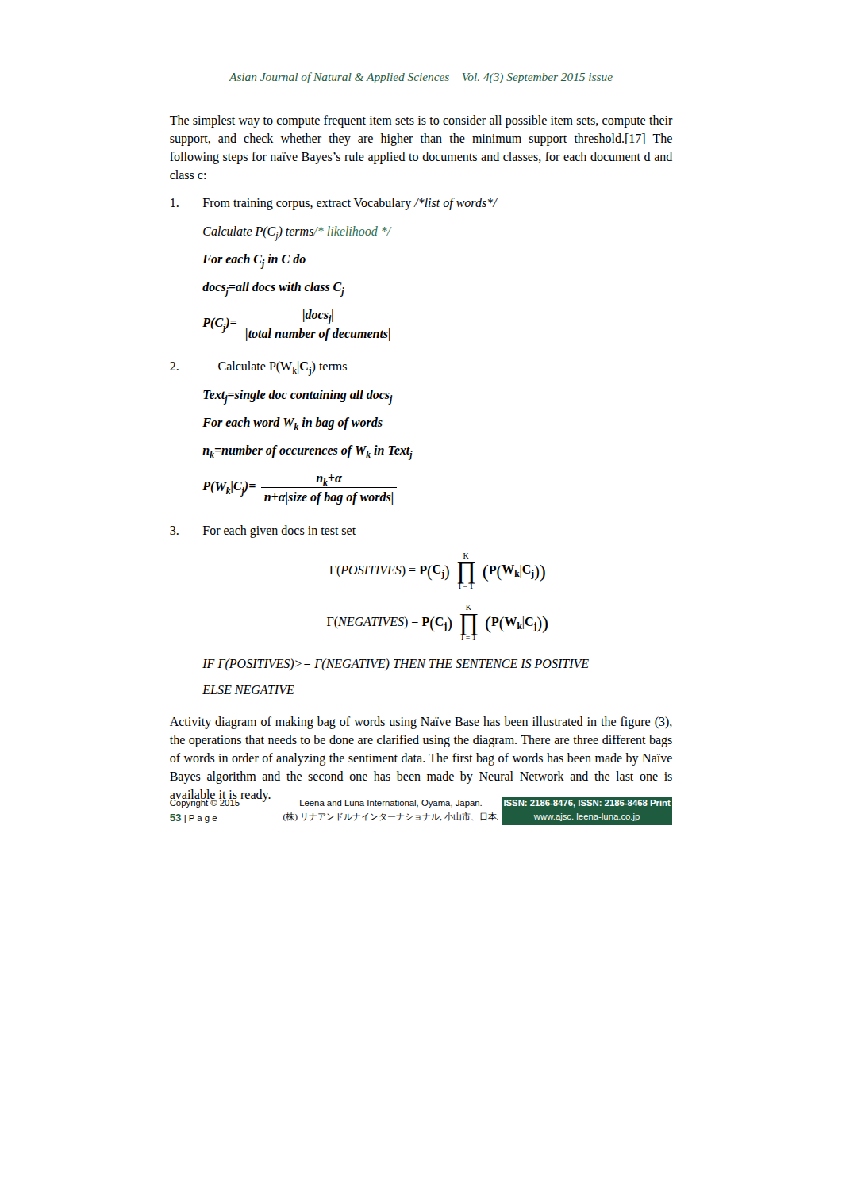Asian Journal of Natural & Applied Sciences Vol. 4(3) September 2015 issue
The simplest way to compute frequent item sets is to consider all possible item sets, compute their support, and check whether they are higher than the minimum support threshold.[17] The following steps for naïve Bayes’s rule applied to documents and classes, for each document d and class c:
1. From training corpus, extract Vocabulary /*list of words*/
Calculate P(Cj) terms/* likelihood */
For each Cj in C do
docsj=all docs with class Cj
P(Cj)= |docsj| |total number of decuments|
2. Calculate P(Wk|Cj) terms
Textj=single doc containing all docsj
For each word Wk in bag of words
nk=number of occurences of Wk in Textj
P(Wk|Cj)= nk+α n+α|size of bag of words|
3. For each given docs in test set
Γ(POSITIVES) = P(Cj) K ∏ I = 1 (P(Wk|Cj)) Γ(NEGATIVES) = P(Cj) K ∏ I = 1 (P(Wk|Cj))
IF Γ(POSITIVES)>= Γ(NEGATIVE) THEN THE SENTENCE IS POSITIVE
ELSE NEGATIVE
Activity diagram of making bag of words using Naïve Base has been illustrated in the figure (3), the operations that needs to be done are clarified using the diagram. There are three different bags of words in order of analyzing the sentiment data. The first bag of words has been made by Naïve Bayes algorithm and the second one has been made by Neural Network and the last one is available it is ready.
| Copyright © 2015 53 / P a g e | Leena and Luna International, Oyama, Japan. (株) リナアンドルナインターナショナル, 小山市、日本. | ISSN: 2186-8476, ISSN: 2186-8468 Print www.ajsc. leena-luna.co.jp |